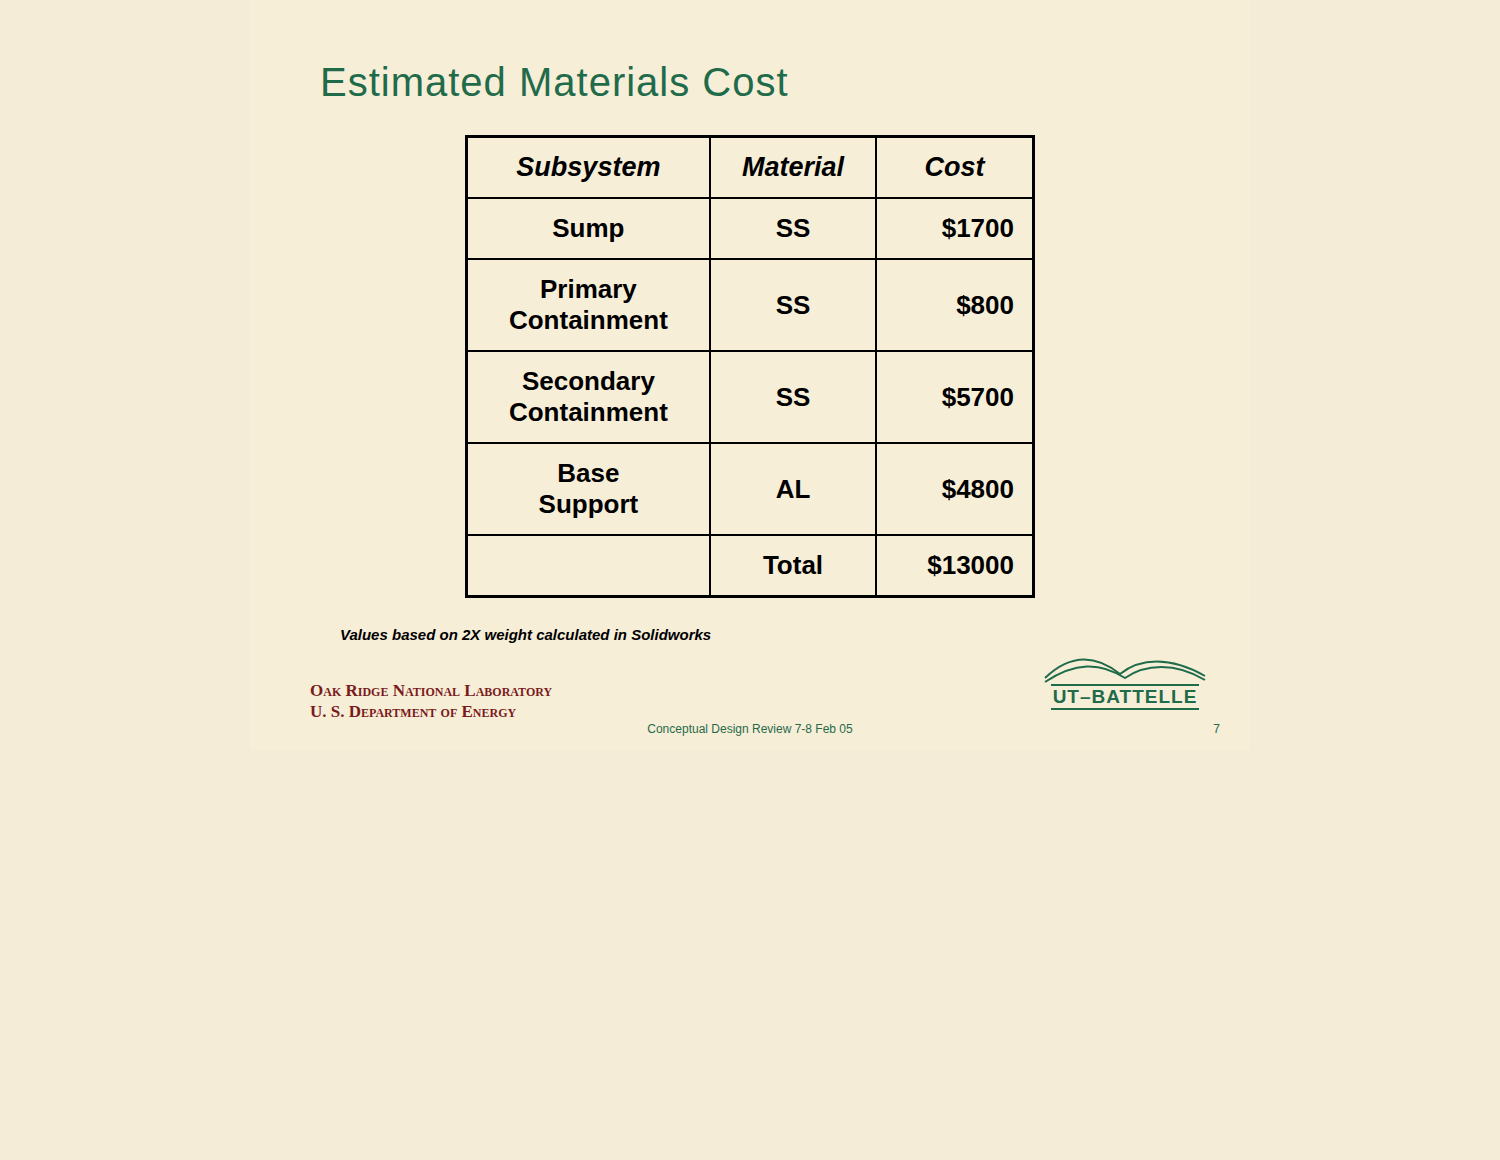Estimated Materials Cost
| Subsystem | Material | Cost |
| --- | --- | --- |
| Sump | SS | $1700 |
| Primary Containment | SS | $800 |
| Secondary Containment | SS | $5700 |
| Base Support | AL | $4800 |
| | Total | $13000 |
Values based on 2X weight calculated in Solidworks
Oak Ridge National Laboratory
U. S. Department of Energy
Conceptual Design Review 7-8 Feb 05
7
UT–BATTELLE